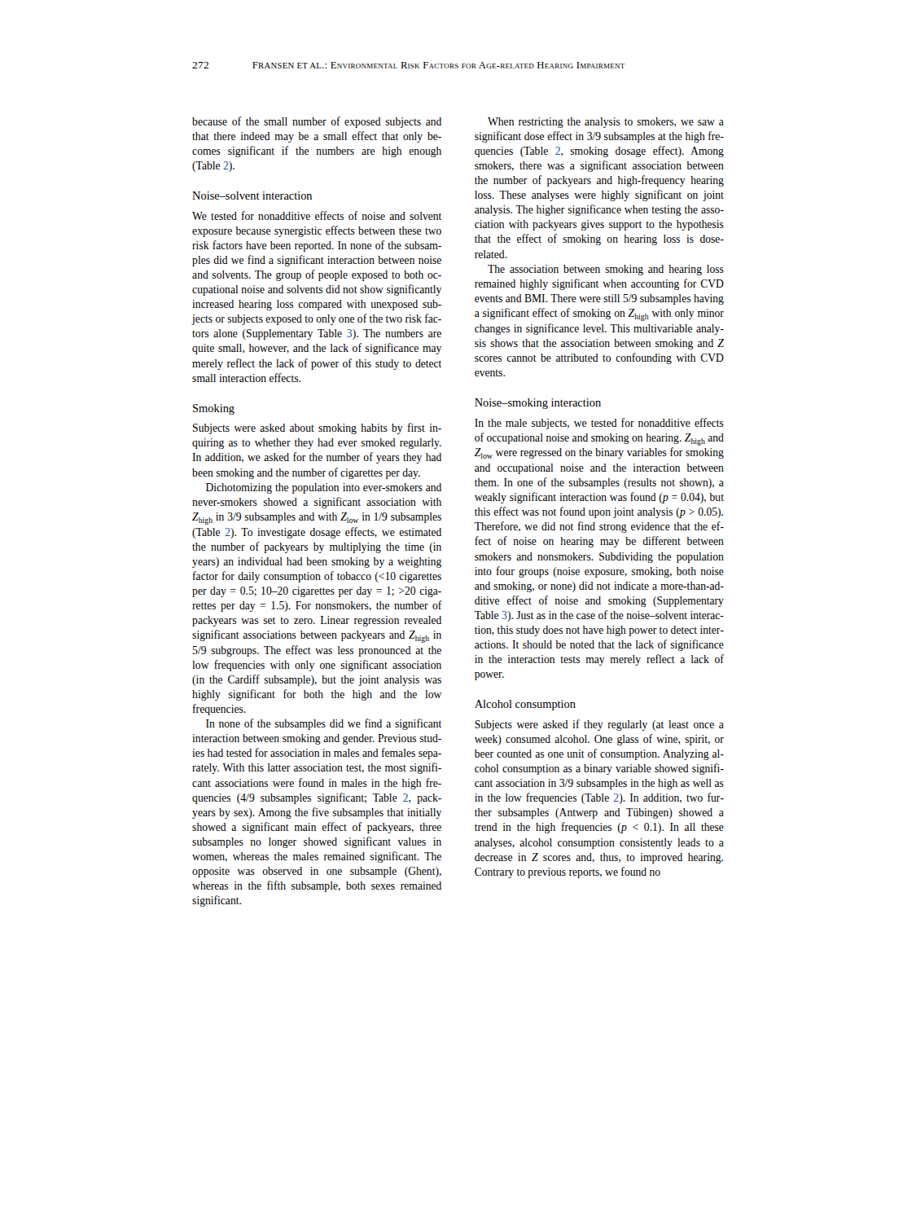272 FRANSEN ET AL.: Environmental Risk Factors for Age-related Hearing Impairment
because of the small number of exposed subjects and that there indeed may be a small effect that only becomes significant if the numbers are high enough (Table 2).
Noise–solvent interaction
We tested for nonadditive effects of noise and solvent exposure because synergistic effects between these two risk factors have been reported. In none of the subsamples did we find a significant interaction between noise and solvents. The group of people exposed to both occupational noise and solvents did not show significantly increased hearing loss compared with unexposed subjects or subjects exposed to only one of the two risk factors alone (Supplementary Table 3). The numbers are quite small, however, and the lack of significance may merely reflect the lack of power of this study to detect small interaction effects.
Smoking
Subjects were asked about smoking habits by first inquiring as to whether they had ever smoked regularly. In addition, we asked for the number of years they had been smoking and the number of cigarettes per day.
Dichotomizing the population into ever-smokers and never-smokers showed a significant association with Zhigh in 3/9 subsamples and with Zlow in 1/9 subsamples (Table 2). To investigate dosage effects, we estimated the number of packyears by multiplying the time (in years) an individual had been smoking by a weighting factor for daily consumption of tobacco (<10 cigarettes per day = 0.5; 10–20 cigarettes per day = 1; >20 cigarettes per day = 1.5). For nonsmokers, the number of packyears was set to zero. Linear regression revealed significant associations between packyears and Zhigh in 5/9 subgroups. The effect was less pronounced at the low frequencies with only one significant association (in the Cardiff subsample), but the joint analysis was highly significant for both the high and the low frequencies.
In none of the subsamples did we find a significant interaction between smoking and gender. Previous studies had tested for association in males and females separately. With this latter association test, the most significant associations were found in males in the high frequencies (4/9 subsamples significant; Table 2, packyears by sex). Among the five subsamples that initially showed a significant main effect of packyears, three subsamples no longer showed significant values in women, whereas the males remained significant. The opposite was observed in one subsample (Ghent), whereas in the fifth subsample, both sexes remained significant.
When restricting the analysis to smokers, we saw a significant dose effect in 3/9 subsamples at the high frequencies (Table 2, smoking dosage effect). Among smokers, there was a significant association between the number of packyears and high-frequency hearing loss. These analyses were highly significant on joint analysis. The higher significance when testing the association with packyears gives support to the hypothesis that the effect of smoking on hearing loss is dose-related.
The association between smoking and hearing loss remained highly significant when accounting for CVD events and BMI. There were still 5/9 subsamples having a significant effect of smoking on Zhigh with only minor changes in significance level. This multivariable analysis shows that the association between smoking and Z scores cannot be attributed to confounding with CVD events.
Noise–smoking interaction
In the male subjects, we tested for nonadditive effects of occupational noise and smoking on hearing. Zhigh and Zlow were regressed on the binary variables for smoking and occupational noise and the interaction between them. In one of the subsamples (results not shown), a weakly significant interaction was found (p = 0.04), but this effect was not found upon joint analysis (p > 0.05). Therefore, we did not find strong evidence that the effect of noise on hearing may be different between smokers and nonsmokers. Subdividing the population into four groups (noise exposure, smoking, both noise and smoking, or none) did not indicate a more-than-additive effect of noise and smoking (Supplementary Table 3). Just as in the case of the noise–solvent interaction, this study does not have high power to detect interactions. It should be noted that the lack of significance in the interaction tests may merely reflect a lack of power.
Alcohol consumption
Subjects were asked if they regularly (at least once a week) consumed alcohol. One glass of wine, spirit, or beer counted as one unit of consumption. Analyzing alcohol consumption as a binary variable showed significant association in 3/9 subsamples in the high as well as in the low frequencies (Table 2). In addition, two further subsamples (Antwerp and Tübingen) showed a trend in the high frequencies (p < 0.1). In all these analyses, alcohol consumption consistently leads to a decrease in Z scores and, thus, to improved hearing. Contrary to previous reports, we found no